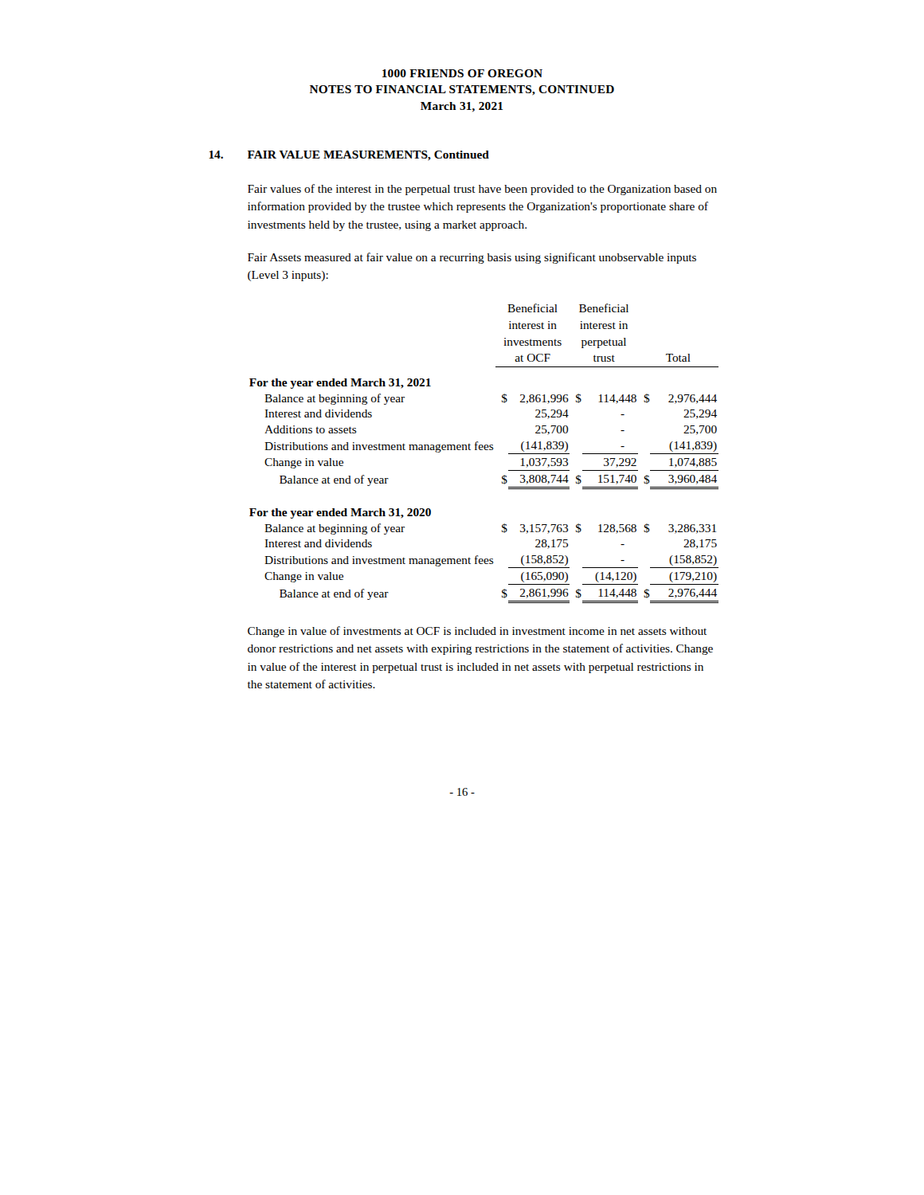1000 FRIENDS OF OREGON
NOTES TO FINANCIAL STATEMENTS, CONTINUED
March 31, 2021
14.
FAIR VALUE MEASUREMENTS, Continued
Fair values of the interest in the perpetual trust have been provided to the Organization based on information provided by the trustee which represents the Organization's proportionate share of investments held by the trustee, using a market approach.
Fair Assets measured at fair value on a recurring basis using significant unobservable inputs (Level 3 inputs):
| | Beneficial | Beneficial | |
| | interest in | interest in | |
| | investments | perpetual | |
| | at OCF | trust | Total |
| For the year ended March 31, 2021 | |
| Balance at beginning of year | $ | 2,861,996 | $ | 114,448 | $ | 2,976,444 |
| Interest and dividends | | 25,294 | | - | | 25,294 |
| Additions to assets | | 25,700 | | - | | 25,700 |
| Distributions and investment management fees | | (141,839) | | - | | (141,839) |
| Change in value | | 1,037,593 | | 37,292 | | 1,074,885 |
| Balance at end of year | $ | 3,808,744 | $ | 151,740 | $ | 3,960,484 |
| For the year ended March 31, 2020 | |
| Balance at beginning of year | $ | 3,157,763 | $ | 128,568 | $ | 3,286,331 |
| Interest and dividends | | 28,175 | | - | | 28,175 |
| Distributions and investment management fees | | (158,852) | | - | | (158,852) |
| Change in value | | (165,090) | | (14,120) | | (179,210) |
| Balance at end of year | $ | 2,861,996 | $ | 114,448 | $ | 2,976,444 |
Change in value of investments at OCF is included in investment income in net assets without donor restrictions and net assets with expiring restrictions in the statement of activities. Change in value of the interest in perpetual trust is included in net assets with perpetual restrictions in the statement of activities.
- 16 -